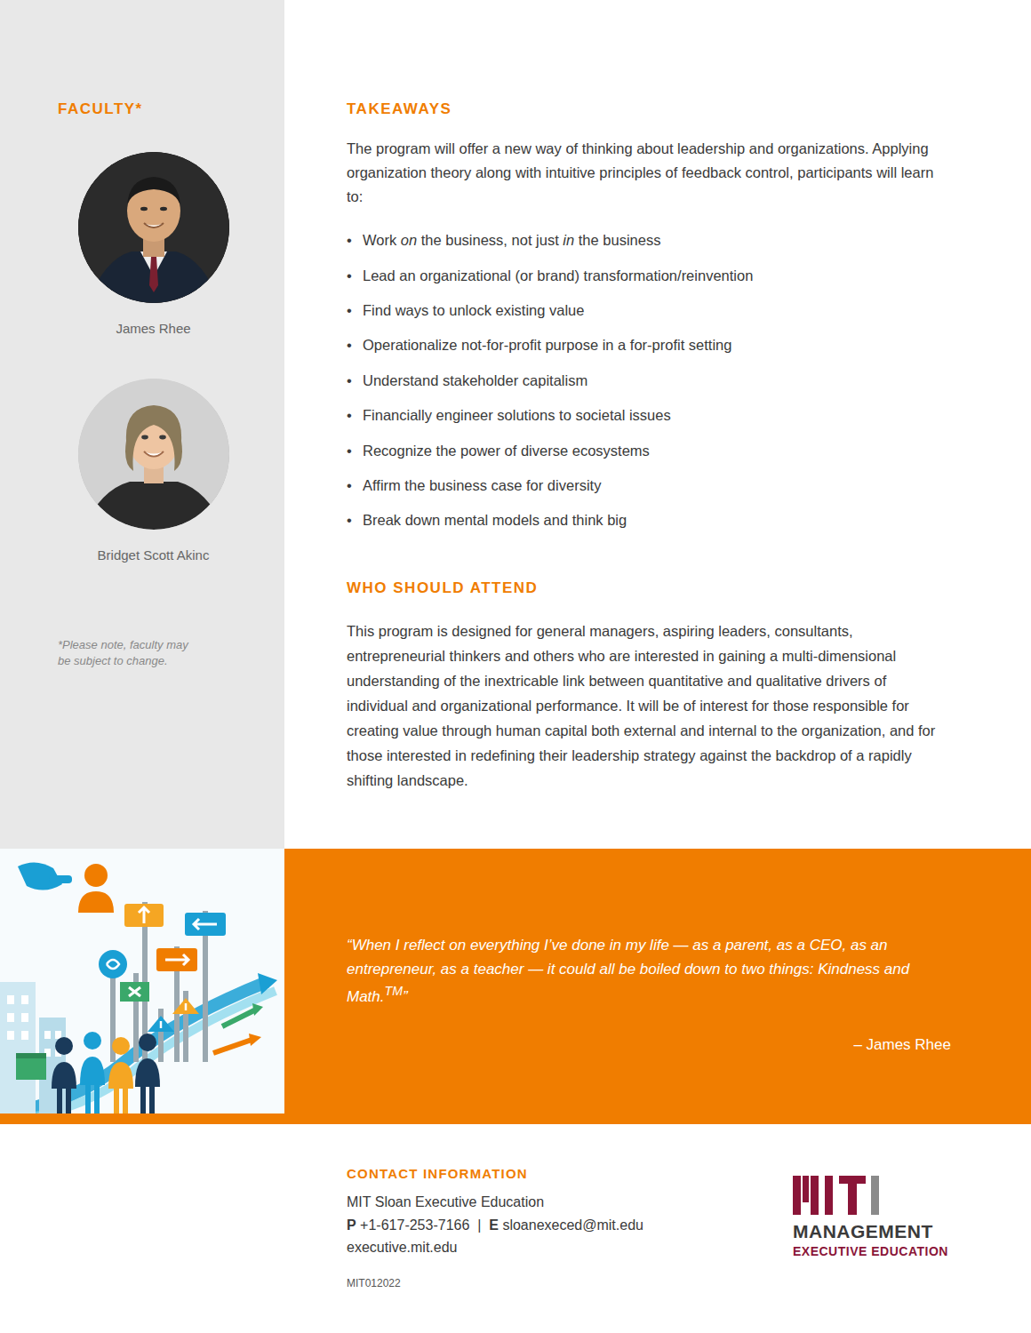FACULTY*
James Rhee
Bridget Scott Akinc
*Please note, faculty may
be subject to change.
TAKEAWAYS
The program will offer a new way of thinking about leadership and organizations. Applying organization theory along with intuitive principles of feedback control, participants will learn to:
Work on the business, not just in the business
Lead an organizational (or brand) transformation/reinvention
Find ways to unlock existing value
Operationalize not-for-profit purpose in a for-profit setting
Understand stakeholder capitalism
Financially engineer solutions to societal issues
Recognize the power of diverse ecosystems
Affirm the business case for diversity
Break down mental models and think big
WHO SHOULD ATTEND
This program is designed for general managers, aspiring leaders, consultants, entrepreneurial thinkers and others who are interested in gaining a multi-dimensional understanding of the inextricable link between quantitative and qualitative drivers of individual and organizational performance. It will be of interest for those responsible for creating value through human capital both external and internal to the organization, and for those interested in redefining their leadership strategy against the backdrop of a rapidly shifting landscape.
“When I reflect on everything I’ve done in my life — as a parent, as a CEO, as an entrepreneur, as a teacher — it could all be boiled down to two things: Kindness and Math.TM”
– James Rhee
CONTACT INFORMATION
MIT Sloan Executive Education
P +1-617-253-7166 | E sloanexeced@mit.edu
executive.mit.edu
MIT012022
MANAGEMENT EXECUTIVE EDUCATION